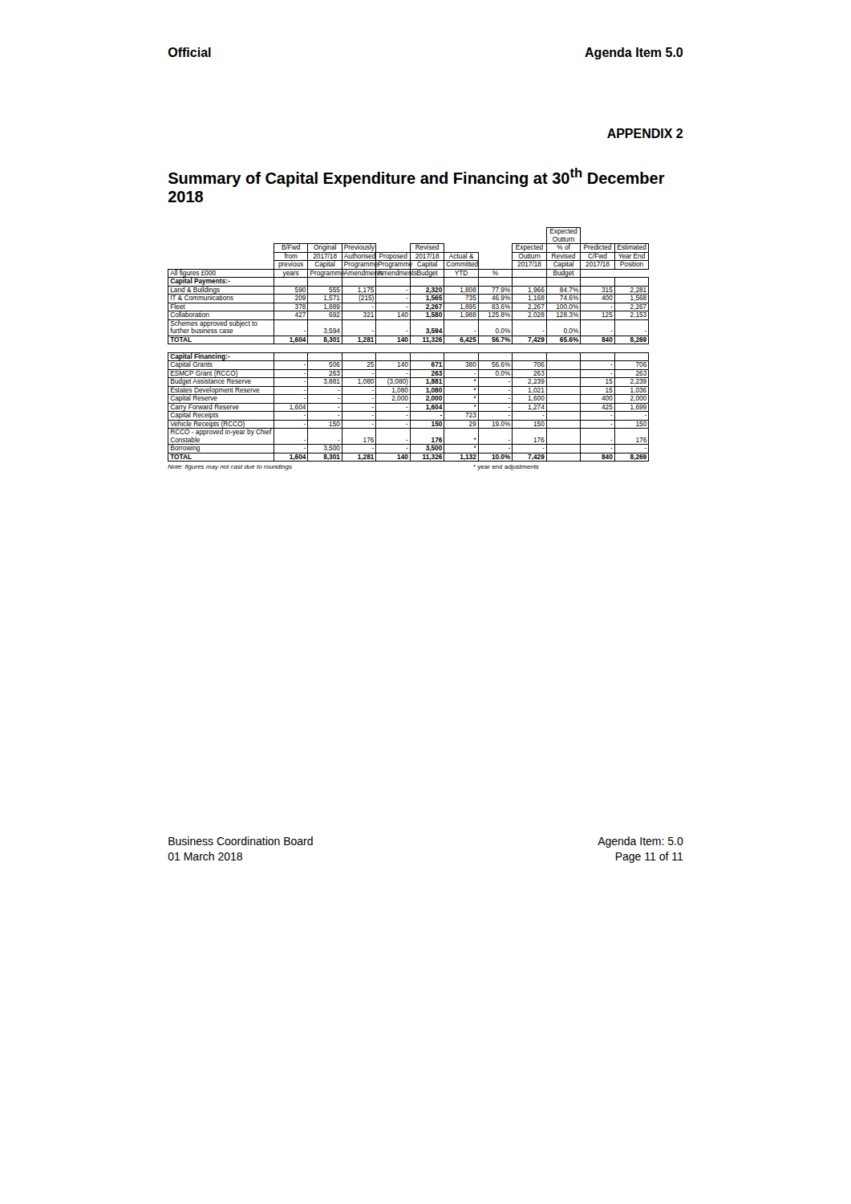Official Agenda Item 5.0
APPENDIX 2
Summary of Capital Expenditure and Financing at 30th December 2018
| | | | | | | | | | Expected Outturn | | |
| --- | --- | --- | --- | --- | --- | --- | --- | --- | --- | --- | --- |
| | B/Fwd | Original | Previously | | Revised | | | Expected | % of | Predicted | Estimated |
| | from | 2017/18 | Authorised | Proposed | 2017/18 | Actual & | | Outturn | Revised | C/Fwd | Year End |
| | previous | Capital | Programme | Programme | Capital | Committed | | 2017/18 | Capital | 2017/18 | Position |
| All figures £000 | years | Programme | Amendments | Amendments | Budget | YTD | % | | Budget | | |
| Capital Payments:- | | | | | | | | | | | |
| Land & Buildings | 590 | 555 | 1,175 | - | 2,320 | 1,808 | 77.9% | 1,966 | 84.7% | 315 | 2,281 |
| IT & Communications | 209 | 1,571 | (215) | - | 1,565 | 735 | 46.9% | 1,168 | 74.6% | 400 | 1,568 |
| Fleet | 378 | 1,889 | - | - | 2,267 | 1,895 | 83.6% | 2,267 | 100.0% | - | 2,267 |
| Collaboration | 427 | 692 | 321 | 140 | 1,580 | 1,988 | 125.8% | 2,028 | 128.3% | 125 | 2,153 |
| Schemes approved subject to further business case | - | 3,594 | - | - | 3,594 | - | 0.0% | - | 0.0% | - | - |
| TOTAL | 1,604 | 8,301 | 1,281 | 140 | 11,326 | 6,425 | 56.7% | 7,429 | 65.6% | 840 | 8,269 |
| Capital Financing:- | | | | | | | | | | | |
| Capital Grants | - | 506 | 25 | 140 | 671 | 380 | 56.6% | 706 | | - | 706 |
| ESMCP Grant (RCCO) | - | 263 | - | - | 263 | - | 0.0% | 263 | | - | 263 |
| Budget Assistance Reserve | - | 3,881 | 1,080 | (3,080) | 1,881 | * | - | 2,239 | | 15 | 2,239 |
| Estates Development Reserve | - | - | - | 1,080 | 1,080 | * | - | 1,021 | | 15 | 1,036 |
| Capital Reserve | - | - | - | 2,000 | 2,000 | * | - | 1,600 | | 400 | 2,000 |
| Carry Forward Reserve | 1,604 | - | - | - | 1,604 | * | - | 1,274 | | 425 | 1,699 |
| Capital Receipts | - | - | - | - | - | 723 | - | - | | - | - |
| Vehicle Receipts (RCCO) | - | 150 | - | - | 150 | 29 | 19.0% | 150 | | - | 150 |
| RCCO - approved in-year by Chief Constable | - | - | 176 | - | 176 | * | - | 176 | | - | 176 |
| Borrowing | - | 3,500 | - | - | 3,500 | * | - | - | | - | - |
| TOTAL | 1,604 | 8,301 | 1,281 | 140 | 11,326 | 1,132 | 10.0% | 7,429 | | 840 | 8,269 |
Note: figures may not cast due to roundings * year end adjustments
Business Coordination Board
01 March 2018
Agenda Item: 5.0
Page 11 of 11